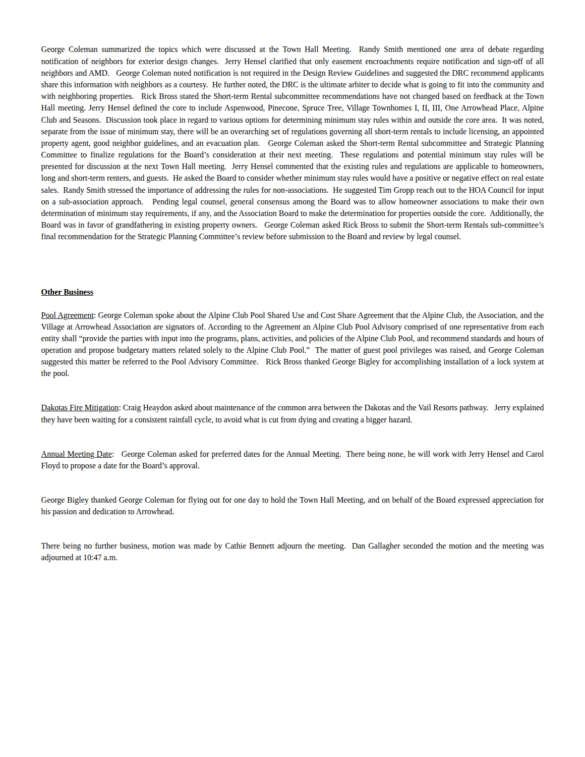George Coleman summarized the topics which were discussed at the Town Hall Meeting. Randy Smith mentioned one area of debate regarding notification of neighbors for exterior design changes. Jerry Hensel clarified that only easement encroachments require notification and sign-off of all neighbors and AMD. George Coleman noted notification is not required in the Design Review Guidelines and suggested the DRC recommend applicants share this information with neighbors as a courtesy. He further noted, the DRC is the ultimate arbiter to decide what is going to fit into the community and with neighboring properties. Rick Bross stated the Short-term Rental subcommittee recommendations have not changed based on feedback at the Town Hall meeting. Jerry Hensel defined the core to include Aspenwood, Pinecone, Spruce Tree, Village Townhomes I, II, III, One Arrowhead Place, Alpine Club and Seasons. Discussion took place in regard to various options for determining minimum stay rules within and outside the core area. It was noted, separate from the issue of minimum stay, there will be an overarching set of regulations governing all short-term rentals to include licensing, an appointed property agent, good neighbor guidelines, and an evacuation plan. George Coleman asked the Short-term Rental subcommittee and Strategic Planning Committee to finalize regulations for the Board’s consideration at their next meeting. These regulations and potential minimum stay rules will be presented for discussion at the next Town Hall meeting. Jerry Hensel commented that the existing rules and regulations are applicable to homeowners, long and short-term renters, and guests. He asked the Board to consider whether minimum stay rules would have a positive or negative effect on real estate sales. Randy Smith stressed the importance of addressing the rules for non-associations. He suggested Tim Gropp reach out to the HOA Council for input on a sub-association approach. Pending legal counsel, general consensus among the Board was to allow homeowner associations to make their own determination of minimum stay requirements, if any, and the Association Board to make the determination for properties outside the core. Additionally, the Board was in favor of grandfathering in existing property owners. George Coleman asked Rick Bross to submit the Short-term Rentals sub-committee’s final recommendation for the Strategic Planning Committee’s review before submission to the Board and review by legal counsel.
Other Business
Pool Agreement: George Coleman spoke about the Alpine Club Pool Shared Use and Cost Share Agreement that the Alpine Club, the Association, and the Village at Arrowhead Association are signators of. According to the Agreement an Alpine Club Pool Advisory comprised of one representative from each entity shall “provide the parties with input into the programs, plans, activities, and policies of the Alpine Club Pool, and recommend standards and hours of operation and propose budgetary matters related solely to the Alpine Club Pool.” The matter of guest pool privileges was raised, and George Coleman suggested this matter be referred to the Pool Advisory Committee. Rick Bross thanked George Bigley for accomplishing installation of a lock system at the pool.
Dakotas Fire Mitigation: Craig Heaydon asked about maintenance of the common area between the Dakotas and the Vail Resorts pathway. Jerry explained they have been waiting for a consistent rainfall cycle, to avoid what is cut from dying and creating a bigger hazard.
Annual Meeting Date: George Coleman asked for preferred dates for the Annual Meeting. There being none, he will work with Jerry Hensel and Carol Floyd to propose a date for the Board’s approval.
George Bigley thanked George Coleman for flying out for one day to hold the Town Hall Meeting, and on behalf of the Board expressed appreciation for his passion and dedication to Arrowhead.
There being no further business, motion was made by Cathie Bennett adjourn the meeting. Dan Gallagher seconded the motion and the meeting was adjourned at 10:47 a.m.